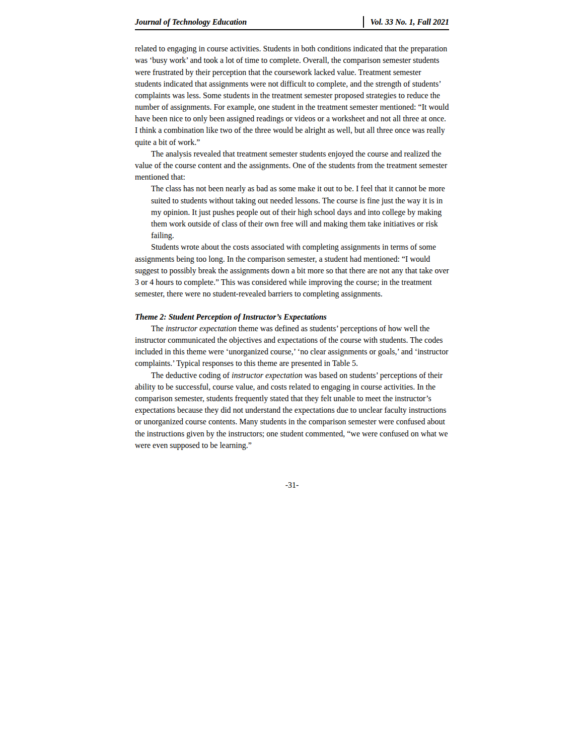Journal of Technology Education
Vol. 33 No. 1, Fall 2021
related to engaging in course activities. Students in both conditions indicated that the preparation was ‘busy work’ and took a lot of time to complete. Overall, the comparison semester students were frustrated by their perception that the coursework lacked value. Treatment semester students indicated that assignments were not difficult to complete, and the strength of students’ complaints was less. Some students in the treatment semester proposed strategies to reduce the number of assignments. For example, one student in the treatment semester mentioned: “It would have been nice to only been assigned readings or videos or a worksheet and not all three at once. I think a combination like two of the three would be alright as well, but all three once was really quite a bit of work.”
The analysis revealed that treatment semester students enjoyed the course and realized the value of the course content and the assignments. One of the students from the treatment semester mentioned that:
The class has not been nearly as bad as some make it out to be. I feel that it cannot be more suited to students without taking out needed lessons. The course is fine just the way it is in my opinion. It just pushes people out of their high school days and into college by making them work outside of class of their own free will and making them take initiatives or risk failing.
Students wrote about the costs associated with completing assignments in terms of some assignments being too long. In the comparison semester, a student had mentioned: “I would suggest to possibly break the assignments down a bit more so that there are not any that take over 3 or 4 hours to complete.” This was considered while improving the course; in the treatment semester, there were no student-revealed barriers to completing assignments.
Theme 2: Student Perception of Instructor’s Expectations
The instructor expectation theme was defined as students’ perceptions of how well the instructor communicated the objectives and expectations of the course with students. The codes included in this theme were ‘unorganized course,’ ‘no clear assignments or goals,’ and ‘instructor complaints.’ Typical responses to this theme are presented in Table 5.
The deductive coding of instructor expectation was based on students’ perceptions of their ability to be successful, course value, and costs related to engaging in course activities. In the comparison semester, students frequently stated that they felt unable to meet the instructor’s expectations because they did not understand the expectations due to unclear faculty instructions or unorganized course contents. Many students in the comparison semester were confused about the instructions given by the instructors; one student commented, “we were confused on what we were even supposed to be learning.”
-31-